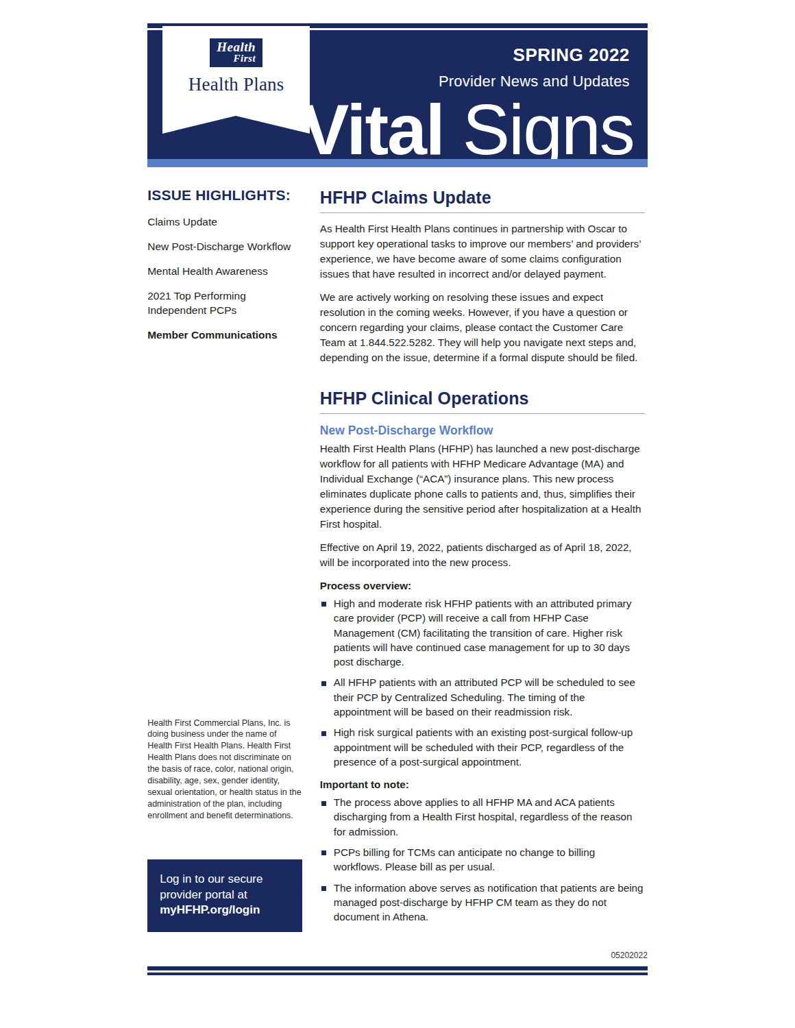HealthFirst
Health Plans
SPRING 2022
Provider News and Updates
Vital Signs
ISSUE HIGHLIGHTS:
Claims Update
New Post-Discharge Workflow
Mental Health Awareness
2021 Top Performing Independent PCPs
Member Communications
Health First Commercial Plans, Inc. is doing business under the name of Health First Health Plans. Health First Health Plans does not discriminate on the basis of race, color, national origin, disability, age, sex, gender identity, sexual orientation, or health status in the administration of the plan, including enrollment and benefit determinations.
Log in to our secure provider portal at
myHFHP.org/login
HFHP Claims Update
As Health First Health Plans continues in partnership with Oscar to support key operational tasks to improve our members’ and providers’ experience, we have become aware of some claims configuration issues that have resulted in incorrect and/or delayed payment.
We are actively working on resolving these issues and expect resolution in the coming weeks. However, if you have a question or concern regarding your claims, please contact the Customer Care Team at 1.844.522.5282. They will help you navigate next steps and, depending on the issue, determine if a formal dispute should be filed.
HFHP Clinical Operations
New Post-Discharge Workflow
Health First Health Plans (HFHP) has launched a new post-discharge workflow for all patients with HFHP Medicare Advantage (MA) and Individual Exchange (“ACA”) insurance plans. This new process eliminates duplicate phone calls to patients and, thus, simplifies their experience during the sensitive period after hospitalization at a Health First hospital.
Effective on April 19, 2022, patients discharged as of April 18, 2022, will be incorporated into the new process.
Process overview:
High and moderate risk HFHP patients with an attributed primary care provider (PCP) will receive a call from HFHP Case Management (CM) facilitating the transition of care. Higher risk patients will have continued case management for up to 30 days post discharge.
All HFHP patients with an attributed PCP will be scheduled to see their PCP by Centralized Scheduling. The timing of the appointment will be based on their readmission risk.
High risk surgical patients with an existing post-surgical follow-up appointment will be scheduled with their PCP, regardless of the presence of a post-surgical appointment.
Important to note:
The process above applies to all HFHP MA and ACA patients discharging from a Health First hospital, regardless of the reason for admission.
PCPs billing for TCMs can anticipate no change to billing workflows. Please bill as per usual.
The information above serves as notification that patients are being managed post-discharge by HFHP CM team as they do not document in Athena.
05202022